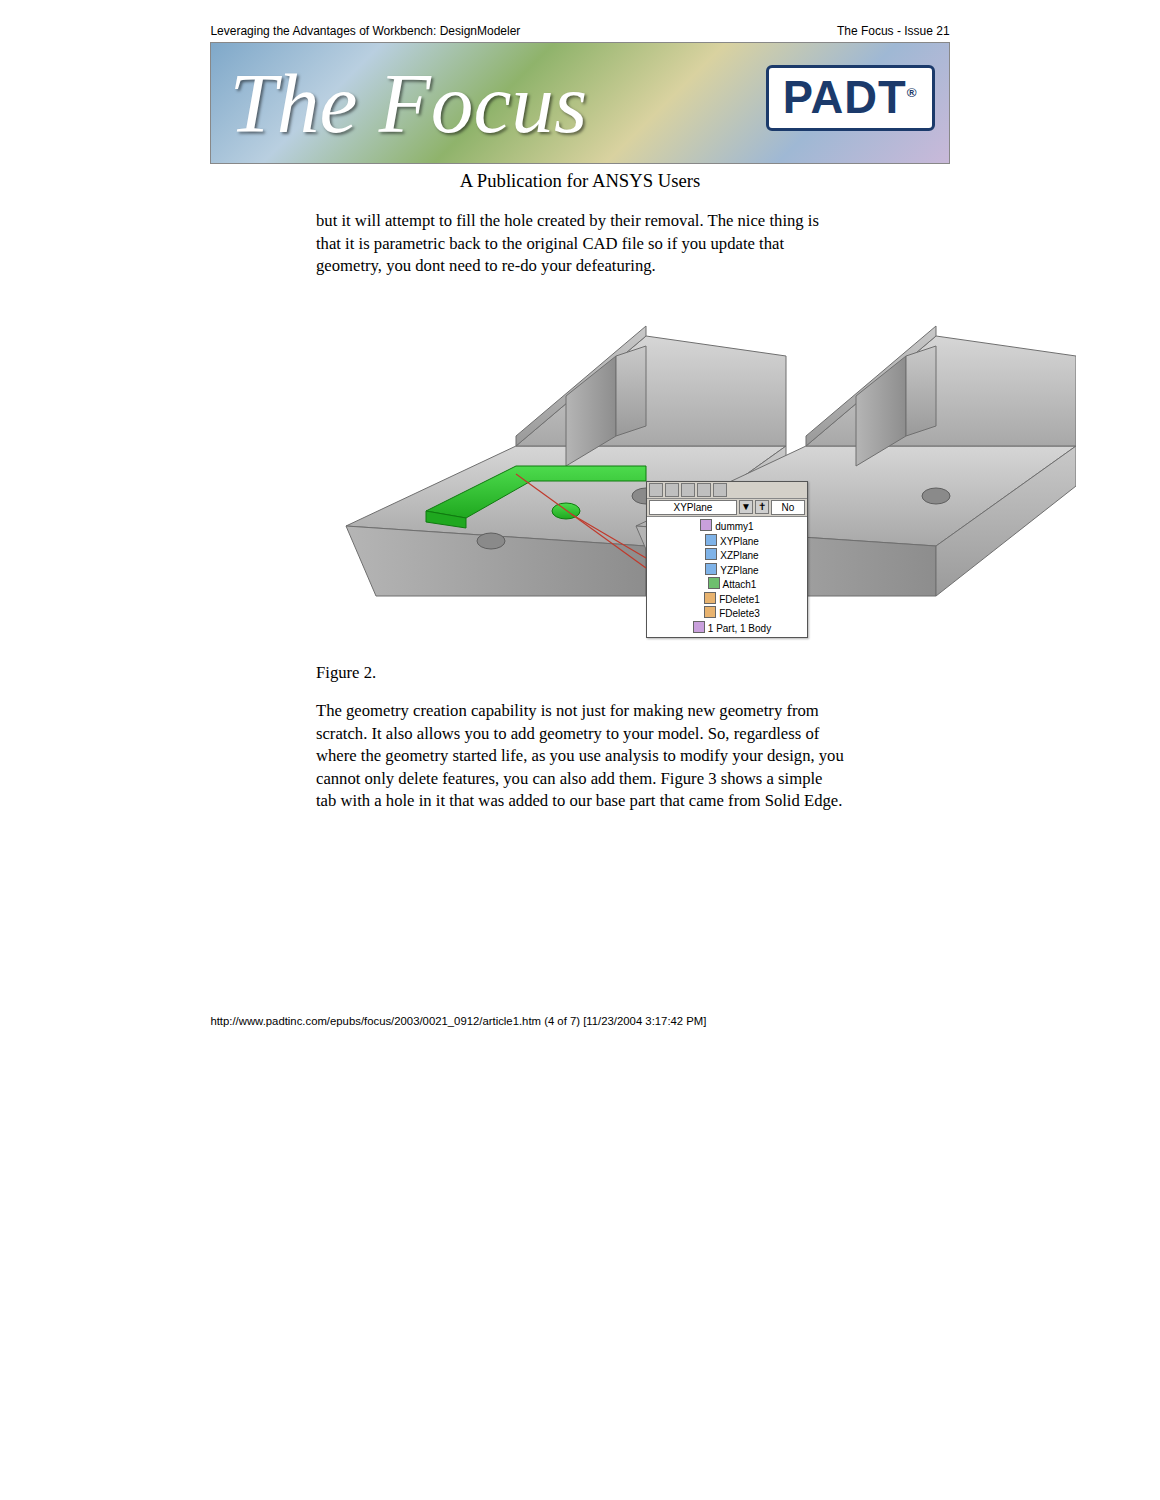Leveraging the Advantages of Workbench: DesignModeler The Focus - Issue 21
The Focus
PADT®
A Publication for ANSYS Users
but it will attempt to fill the hole created by their removal. The nice thing is that it is parametric back to the original CAD file so if you update that geometry, you dont need to re-do your defeaturing.
XYPlane ▼ ✝ No
dummy1
XYPlane
XZPlane
YZPlane
Attach1
FDelete1
FDelete3
1 Part, 1 Body
Figure 2.
The geometry creation capability is not just for making new geometry from scratch. It also allows you to add geometry to your model. So, regardless of where the geometry started life, as you use analysis to modify your design, you cannot only delete features, you can also add them. Figure 3 shows a simple tab with a hole in it that was added to our base part that came from Solid Edge.
http://www.padtinc.com/epubs/focus/2003/0021_0912/article1.htm (4 of 7) [11/23/2004 3:17:42 PM]